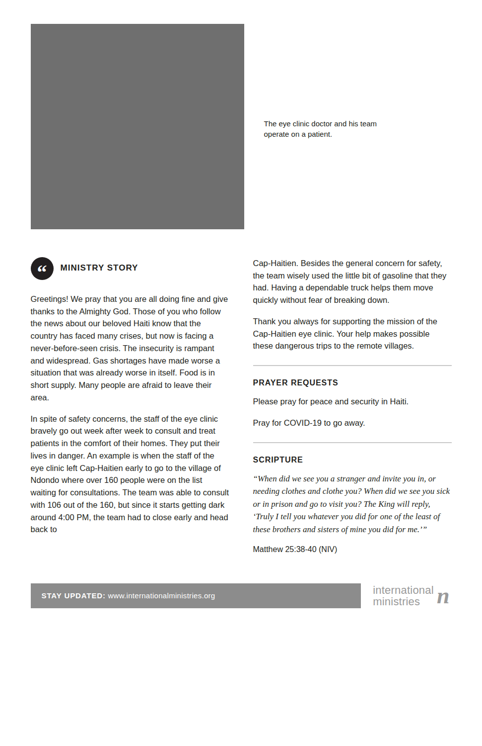The eye clinic doctor and his team operate on a patient.
“
Ministry Story
Greetings! We pray that you are all doing fine and give thanks to the Almighty God. Those of you who follow the news about our beloved Haiti know that the country has faced many crises, but now is facing a never-before-seen crisis. The insecurity is rampant and widespread. Gas shortages have made worse a situation that was already worse in itself. Food is in short supply. Many people are afraid to leave their area.
In spite of safety concerns, the staff of the eye clinic bravely go out week after week to consult and treat patients in the comfort of their homes. They put their lives in danger. An example is when the staff of the eye clinic left Cap-Haitien early to go to the village of Ndondo where over 160 people were on the list waiting for consultations. The team was able to consult with 106 out of the 160, but since it starts getting dark around 4:00 PM, the team had to close early and head back to
Cap-Haitien. Besides the general concern for safety, the team wisely used the little bit of gasoline that they had. Having a dependable truck helps them move quickly without fear of breaking down.
Thank you always for supporting the mission of the Cap-Haitien eye clinic. Your help makes possible these dangerous trips to the remote villages.
Prayer Requests
Please pray for peace and security in Haiti.
Pray for COVID-19 to go away.
Scripture
“When did we see you a stranger and invite you in, or needing clothes and clothe you? When did we see you sick or in prison and go to visit you? The King will reply, ‘Truly I tell you whatever you did for one of the least of these brothers and sisters of mine you did for me.’”
Matthew 25:38-40 (NIV)
STAY UPDATED: www.internationalministries.org
international ministries n